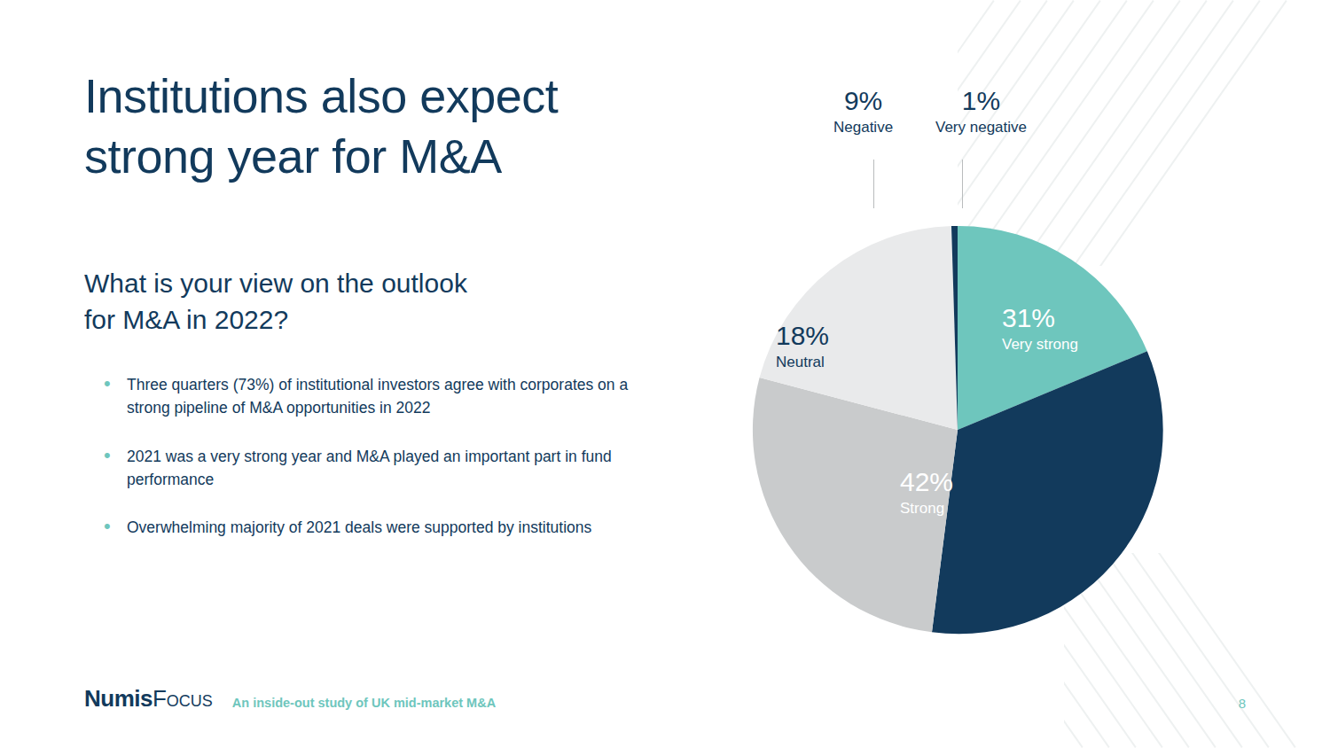Institutions also expect
strong year for M&A
What is your view on the outlook
for M&A in 2022?
Three quarters (73%) of institutional investors agree with corporates on a strong pipeline of M&A opportunities in 2022
2021 was a very strong year and M&A played an important part in fund performance
Overwhelming majority of 2021 deals were supported by institutions
9% Negative
1% Very negative
31% Very strong
42% Strong
18% Neutral
NumisFocus
An inside-out study of UK mid-market M&A
8